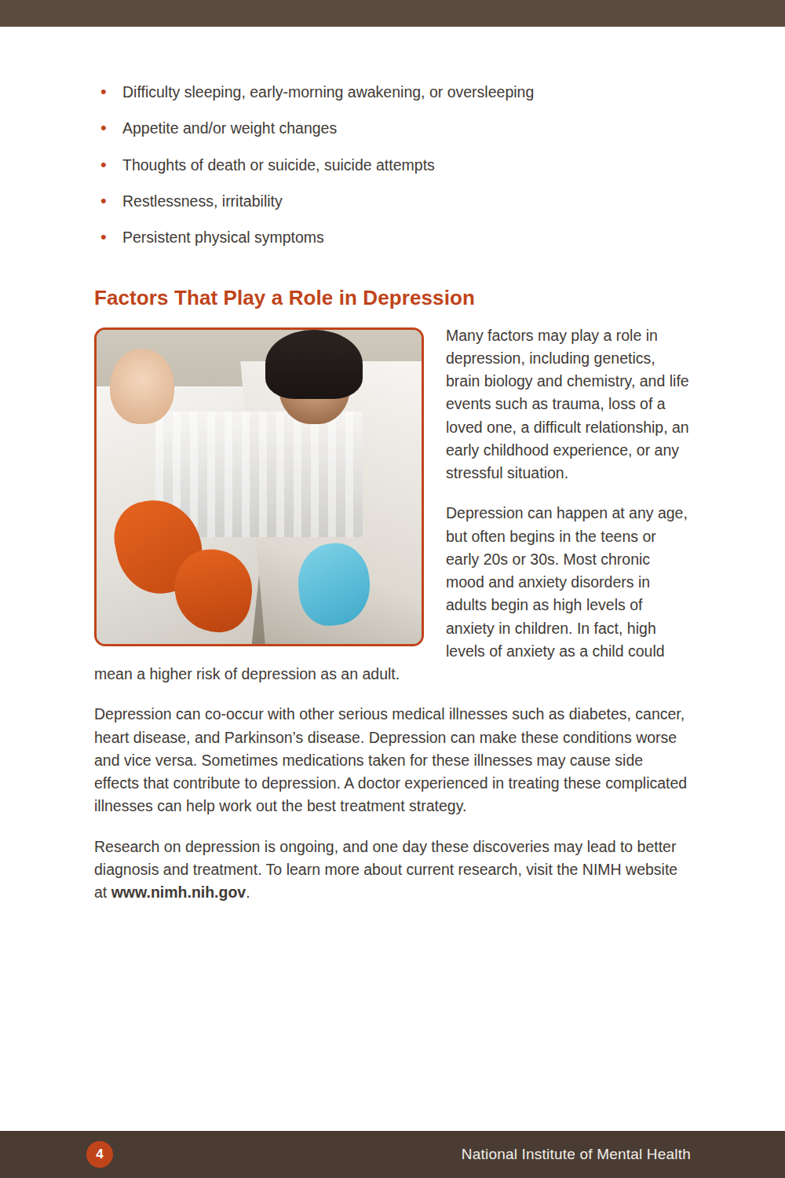Difficulty sleeping, early-morning awakening, or oversleeping
Appetite and/or weight changes
Thoughts of death or suicide, suicide attempts
Restlessness, irritability
Persistent physical symptoms
Factors That Play a Role in Depression
Many factors may play a role in depression, including genetics, brain biology and chemistry, and life events such as trauma, loss of a loved one, a difficult relationship, an early childhood experience, or any stressful situation.
Depression can happen at any age, but often begins in the teens or early 20s or 30s. Most chronic mood and anxiety disorders in adults begin as high levels of anxiety in children. In fact, high levels of anxiety as a child could mean a higher risk of depression as an adult.
Depression can co-occur with other serious medical illnesses such as diabetes, cancer, heart disease, and Parkinson’s disease. Depression can make these conditions worse and vice versa. Sometimes medications taken for these illnesses may cause side effects that contribute to depression. A doctor experienced in treating these complicated illnesses can help work out the best treatment strategy.
Research on depression is ongoing, and one day these discoveries may lead to better diagnosis and treatment. To learn more about current research, visit the NIMH website at www.nimh.nih.gov.
4
National Institute of Mental Health